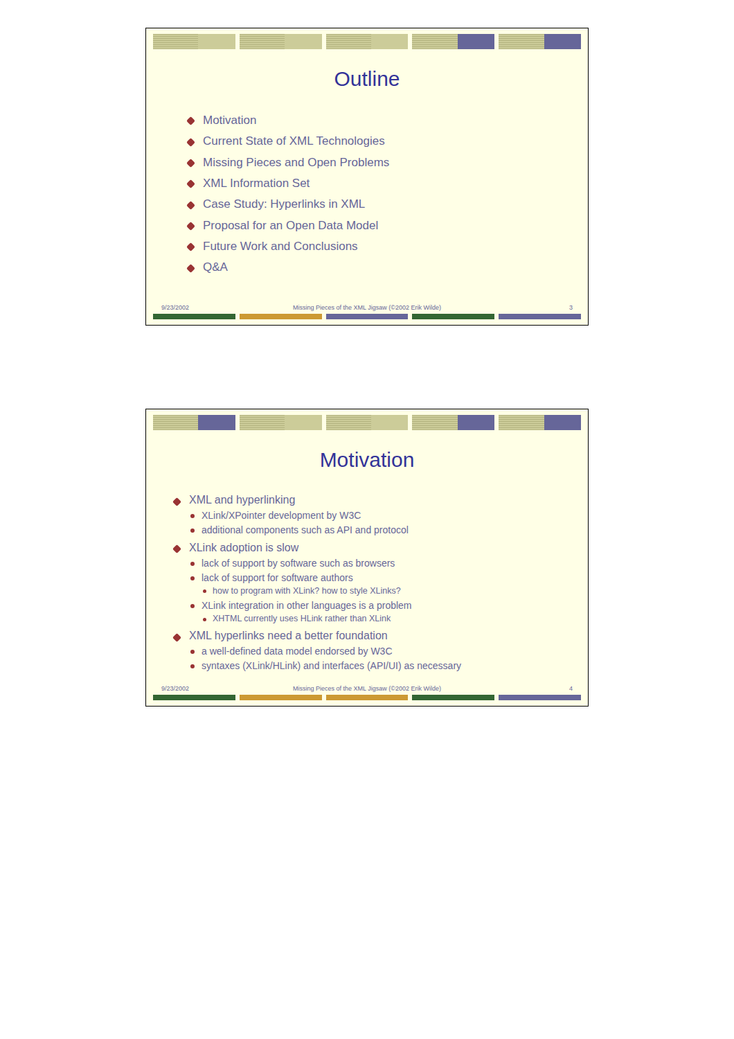Outline
Motivation
Current State of XML Technologies
Missing Pieces and Open Problems
XML Information Set
Case Study: Hyperlinks in XML
Proposal for an Open Data Model
Future Work and Conclusions
Q&A
9/23/2002 Missing Pieces of the XML Jigsaw (©2002 Erik Wilde) 3
Motivation
XML and hyperlinking
XLink/XPointer development by W3C
additional components such as API and protocol
XLink adoption is slow
lack of support by software such as browsers
lack of support for software authors
how to program with XLink? how to style XLinks?
XLink integration in other languages is a problem
XHTML currently uses HLink rather than XLink
XML hyperlinks need a better foundation
a well-defined data model endorsed by W3C
syntaxes (XLink/HLink) and interfaces (API/UI) as necessary
9/23/2002 Missing Pieces of the XML Jigsaw (©2002 Erik Wilde) 4